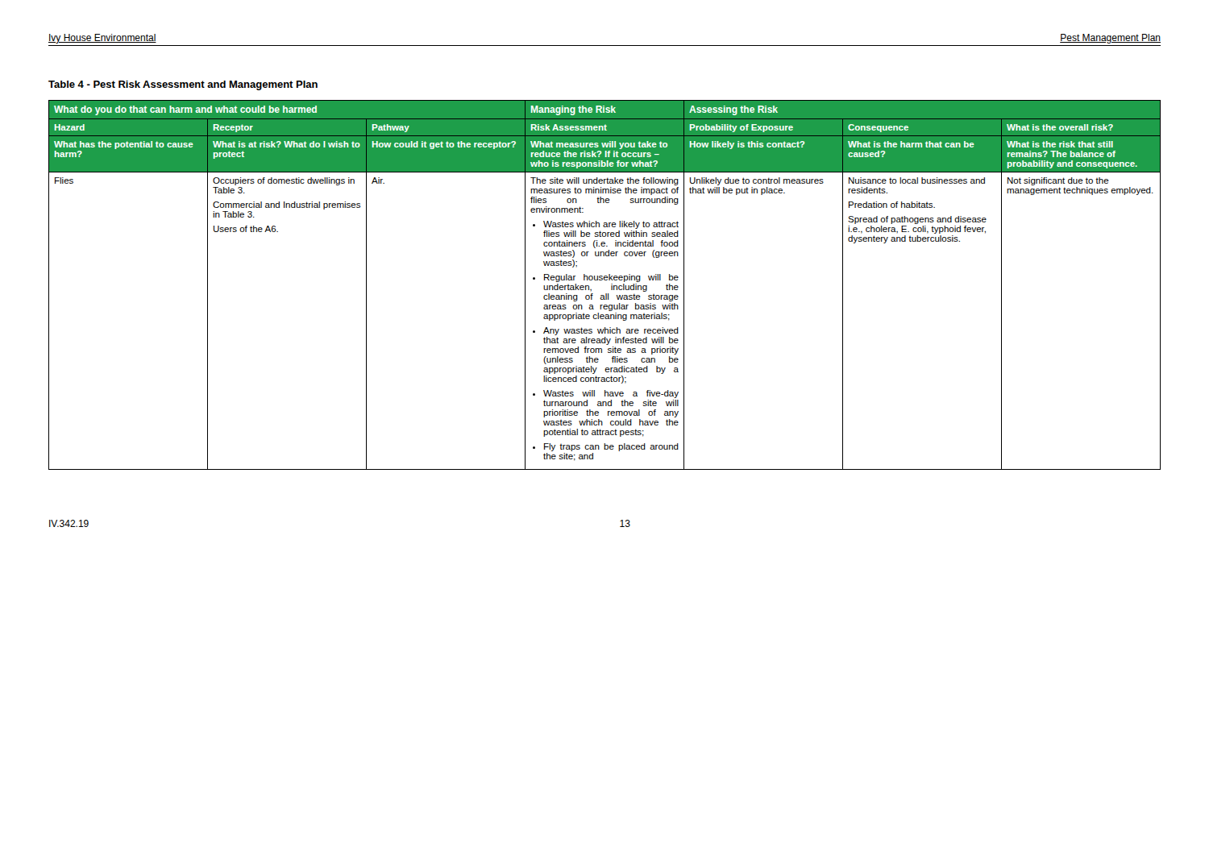Ivy House Environmental
Pest Management Plan
Table 4 - Pest Risk Assessment and Management Plan
| What do you do that can harm and what could be harmed | Managing the Risk | Assessing the Risk |
| --- | --- | --- |
| Hazard | Receptor | Pathway | Risk Assessment | Probability of Exposure | Consequence | What is the overall risk? |
| What has the potential to cause harm? | What is at risk? What do I wish to protect | How could it get to the receptor? | What measures will you take to reduce the risk? If it occurs – who is responsible for what? | How likely is this contact? | What is the harm that can be caused? | What is the risk that still remains? The balance of probability and consequence. |
| Flies | Occupiers of domestic dwellings in Table 3. Commercial and Industrial premises in Table 3. Users of the A6. | Air. | The site will undertake the following measures to minimise the impact of flies on the surrounding environment: Wastes which are likely to attract flies will be stored within sealed containers (i.e. incidental food wastes) or under cover (green wastes); Regular housekeeping will be undertaken, including the cleaning of all waste storage areas on a regular basis with appropriate cleaning materials; Any wastes which are received that are already infested will be removed from site as a priority (unless the flies can be appropriately eradicated by a licenced contractor); Wastes will have a five-day turnaround and the site will prioritise the removal of any wastes which could have the potential to attract pests; Fly traps can be placed around the site; and | Unlikely due to control measures that will be put in place. | Nuisance to local businesses and residents. Predation of habitats. Spread of pathogens and disease i.e., cholera, E. coli, typhoid fever, dysentery and tuberculosis. | Not significant due to the management techniques employed. |
IV.342.19
13